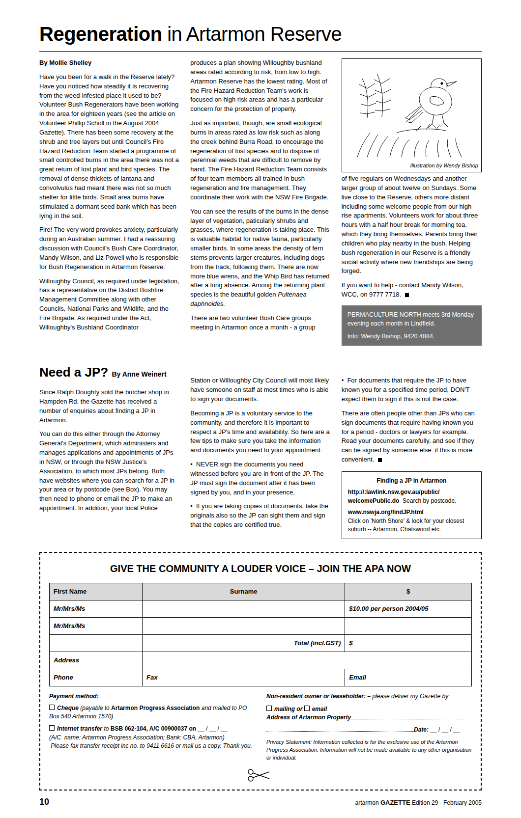Regeneration in Artarmon Reserve
By Mollie Shelley
Have you been for a walk in the Reserve lately? Have you noticed how steadily it is recovering from the weed-infested place it used to be? Volunteer Bush Regenerators have been working in the area for eighteen years (see the article on Volunteer Phillip Scholl in the August 2004 Gazette). There has been some recovery at the shrub and tree layers but until Council's Fire Hazard Reduction Team started a programme of small controlled burns in the area there was not a great return of lost plant and bird species. The removal of dense thickets of lantana and convolvulus had meant there was not so much shelter for little birds. Small area burns have stimulated a dormant seed bank which has been lying in the soil.
Fire! The very word provokes anxiety, particularly during an Australian summer. I had a reassuring discussion with Council's Bush Care Coordinator, Mandy Wilson, and Liz Powell who is responsible for Bush Regeneration in Artarmon Reserve.
Willoughby Council, as required under legislation, has a representative on the District Bushfire Management Committee along with other Councils, National Parks and Wildlife, and the Fire Brigade. As required under the Act, Willoughby's Bushland Coordinator
produces a plan showing Willoughby bushland areas rated according to risk, from low to high. Artarmon Reserve has the lowest rating. Most of the Fire Hazard Reduction Team's work is focused on high risk areas and has a particular concern for the protection of property.
Just as important, though, are small ecological burns in areas rated as low risk such as along the creek behind Burra Road, to encourage the regeneration of lost species and to dispose of perennial weeds that are difficult to remove by hand. The Fire Hazard Reduction Team consists of four team members all trained in bush regeneration and fire management. They coordinate their work with the NSW Fire Brigade.
You can see the results of the burns in the dense layer of vegetation, paticularly shrubs and grasses, where regeneration is taking place. This is valuable habitat for native fauna, particularly smaller birds. In some areas the density of fern stems prevents larger creatures, including dogs from the track, following them. There are now more blue wrens, and the Whip Bird has returned after a long absence. Among the returning plant species is the beautiful golden Pultenaea daphnoides.
There are two volunteer Bush Care groups meeting in Artarmon once a month - a group
Illustration by Wendy Bishop
of five regulars on Wednesdays and another larger group of about twelve on Sundays. Some live close to the Reserve, others more distant including some welcome people from our high rise apartments. Volunteers work for about three hours with a half hour break for morning tea, which they bring themselves. Parents bring their children who play nearby in the bush. Helping bush regeneration in our Reserve is a friendly social activity where new friendships are being forged.
If you want to help - contact Mandy Wilson, WCC, on 9777 7718.
PERMACULTURE NORTH meets 3rd Monday evening each month in Lindfield.
Info: Wendy Bishop, 9420 4884.
Need a JP? By Anne Weinert
Since Ralph Doughty sold the butcher shop in Hampden Rd, the Gazette has received a number of enquiries about finding a JP in Artarmon.
You can do this either through the Attorney General's Department, which administers and manages applications and appointments of JPs in NSW, or through the NSW Justice's Association, to which most JPs belong. Both have websites where you can search for a JP in your area or by postcode (see Box). You may then need to phone or email the JP to make an appointment. In addition, your local Police
Station or Willoughby City Council will most likely have someone on staff at most times who is able to sign your documents.
Becoming a JP is a voluntary service to the community, and therefore it is important to respect a JP's time and availability. So here are a few tips to make sure you take the information and documents you need to your appointment:
• NEVER sign the documents you need witnessed before you are in front of the JP. The JP must sign the document after it has been signed by you, and in your presence.
• If you are taking copies of documents, take the originals also so the JP can sight them and sign that the copies are certified true.
• For documents that require the JP to have known you for a specified time period, DON'T expect them to sign if this is not the case.
There are often people other than JPs who can sign documents that require having known you for a period - doctors or lawyers for example. Read your documents carefully, and see if they can be signed by someone else if this is more convenient.
Finding a JP in Artarmon
http://:lawlink.nsw.gov.au/public/ welcomePublic.do Search by postcode.
www.nswja.org/findJP.html
Click on 'North Shore' & look for your closest suburb -- Artarmon, Chatswood etc.
GIVE THE COMMUNITY A LOUDER VOICE – JOIN THE APA NOW
| First Name | Surname | $ |
| --- | --- | --- |
| Mr/Mrs/Ms | | $10.00 per person 2004/05 |
| Mr/Mrs/Ms | | |
| | Total (incl.GST) | $ |
| Address | |
| Phone | Fax | Email |
Payment method:
Cheque (payable to Artarmon Progress Association and mailed to PO Box 540 Artarmon 1570)
Internet transfer to BSB 062-104, A/C 00900037 on __ / __ / __
(A/C name: Artarmon Progress Association; Bank: CBA, Artarmon)
Please fax transfer receipt inc no. to 9411 6616 or mail us a copy. Thank you.
Non-resident owner or leaseholder: – please deliver my Gazette by:
mailing or email
Address of Artarmon Property
Date: __ / __ / __
Privacy Statement: Information collected is for the exclusive use of the Artarmon Progress Association. Information will not be made available to any other organisation or individual.
10
artarmon GAZETTE Edition 29 - February 2005